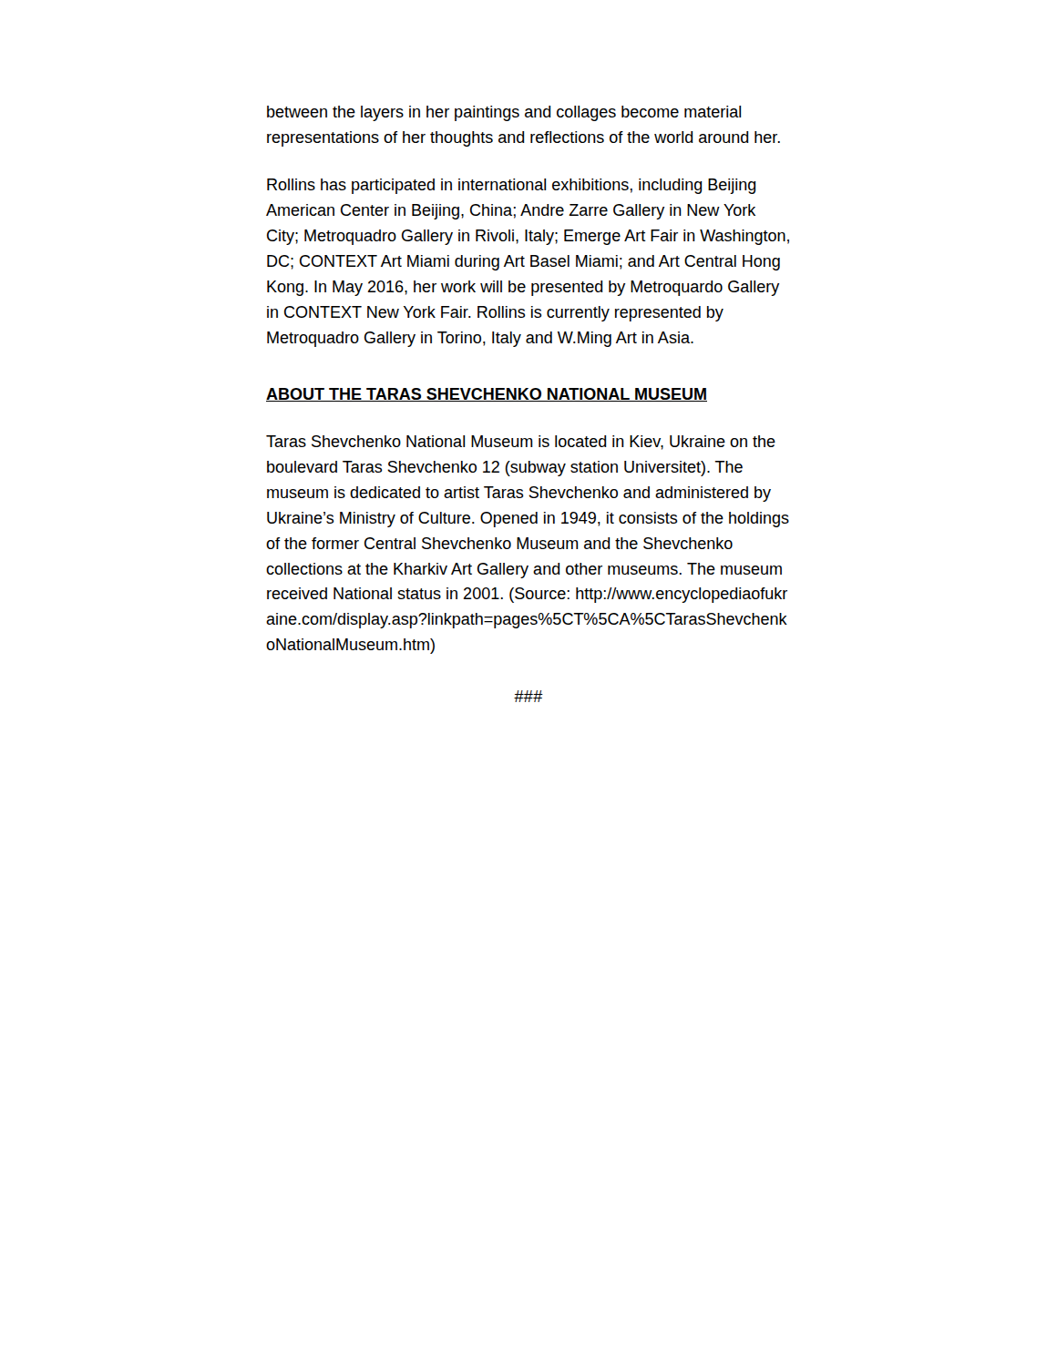between the layers in her paintings and collages become material representations of her thoughts and reflections of the world around her.
Rollins has participated in international exhibitions, including Beijing American Center in Beijing, China; Andre Zarre Gallery in New York City; Metroquadro Gallery in Rivoli, Italy; Emerge Art Fair in Washington, DC; CONTEXT Art Miami during Art Basel Miami; and Art Central Hong Kong. In May 2016, her work will be presented by Metroquardo Gallery in CONTEXT New York Fair. Rollins is currently represented by Metroquadro Gallery in Torino, Italy and W.Ming Art in Asia.
ABOUT THE TARAS SHEVCHENKO NATIONAL MUSEUM
Taras Shevchenko National Museum is located in Kiev, Ukraine on the boulevard Taras Shevchenko 12 (subway station Universitet). The museum is dedicated to artist Taras Shevchenko and administered by Ukraine’s Ministry of Culture. Opened in 1949, it consists of the holdings of the former Central Shevchenko Museum and the Shevchenko collections at the Kharkiv Art Gallery and other museums. The museum received National status in 2001. (Source: http://www.encyclopediaofukraine.com/display.asp?linkpath=pages%5CT%5CA%5CTarasShevchenkoNationalMuseum.htm)
###